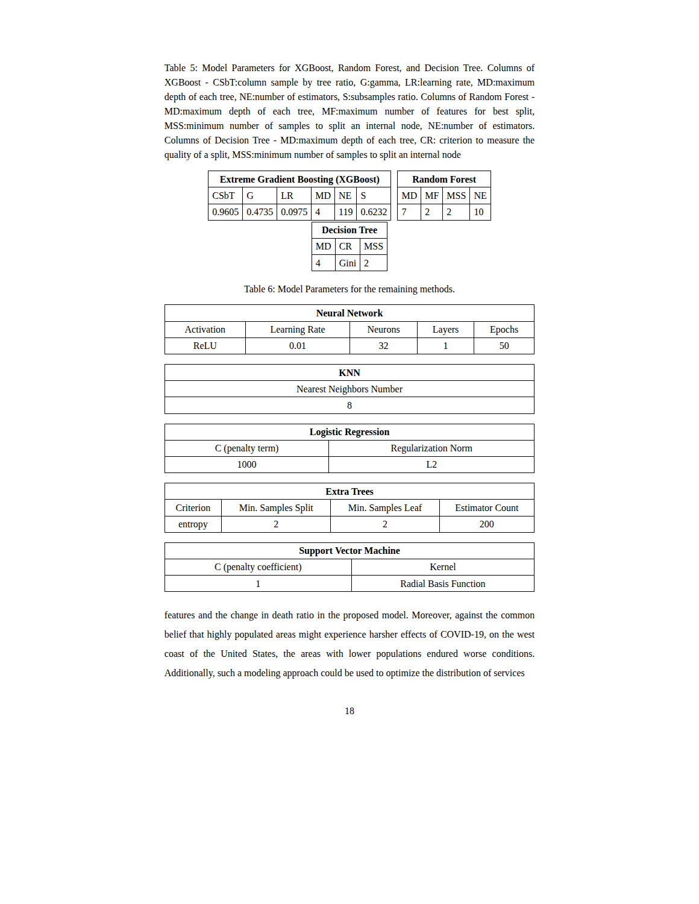Table 5: Model Parameters for XGBoost, Random Forest, and Decision Tree. Columns of XGBoost - CSbT:column sample by tree ratio, G:gamma, LR:learning rate, MD:maximum depth of each tree, NE:number of estimators, S:subsamples ratio. Columns of Random Forest - MD:maximum depth of each tree, MF:maximum number of features for best split, MSS:minimum number of samples to split an internal node, NE:number of estimators. Columns of Decision Tree - MD:maximum depth of each tree, CR: criterion to measure the quality of a split, MSS:minimum number of samples to split an internal node
| Extreme Gradient Boosting (XGBoost) |
| --- |
| CSbT | G | LR | MD | NE | S |
| 0.9605 | 0.4735 | 0.0975 | 4 | 119 | 0.6232 |
| Random Forest |
| --- |
| MD | MF | MSS | NE |
| 7 | 2 | 2 | 10 |
| Decision Tree |
| --- |
| MD | CR | MSS |
| 4 | Gini | 2 |
Table 6: Model Parameters for the remaining methods.
| Neural Network |
| --- |
| Activation | Learning Rate | Neurons | Layers | Epochs |
| ReLU | 0.01 | 32 | 1 | 50 |
| KNN |
| --- |
| Nearest Neighbors Number |
| 8 |
| Logistic Regression |
| --- |
| C (penalty term) | Regularization Norm |
| 1000 | L2 |
| Extra Trees |
| --- |
| Criterion | Min. Samples Split | Min. Samples Leaf | Estimator Count |
| entropy | 2 | 2 | 200 |
| Support Vector Machine |
| --- |
| C (penalty coefficient) | Kernel |
| 1 | Radial Basis Function |
features and the change in death ratio in the proposed model. Moreover, against the common belief that highly populated areas might experience harsher effects of COVID-19, on the west coast of the United States, the areas with lower populations endured worse conditions. Additionally, such a modeling approach could be used to optimize the distribution of services
18